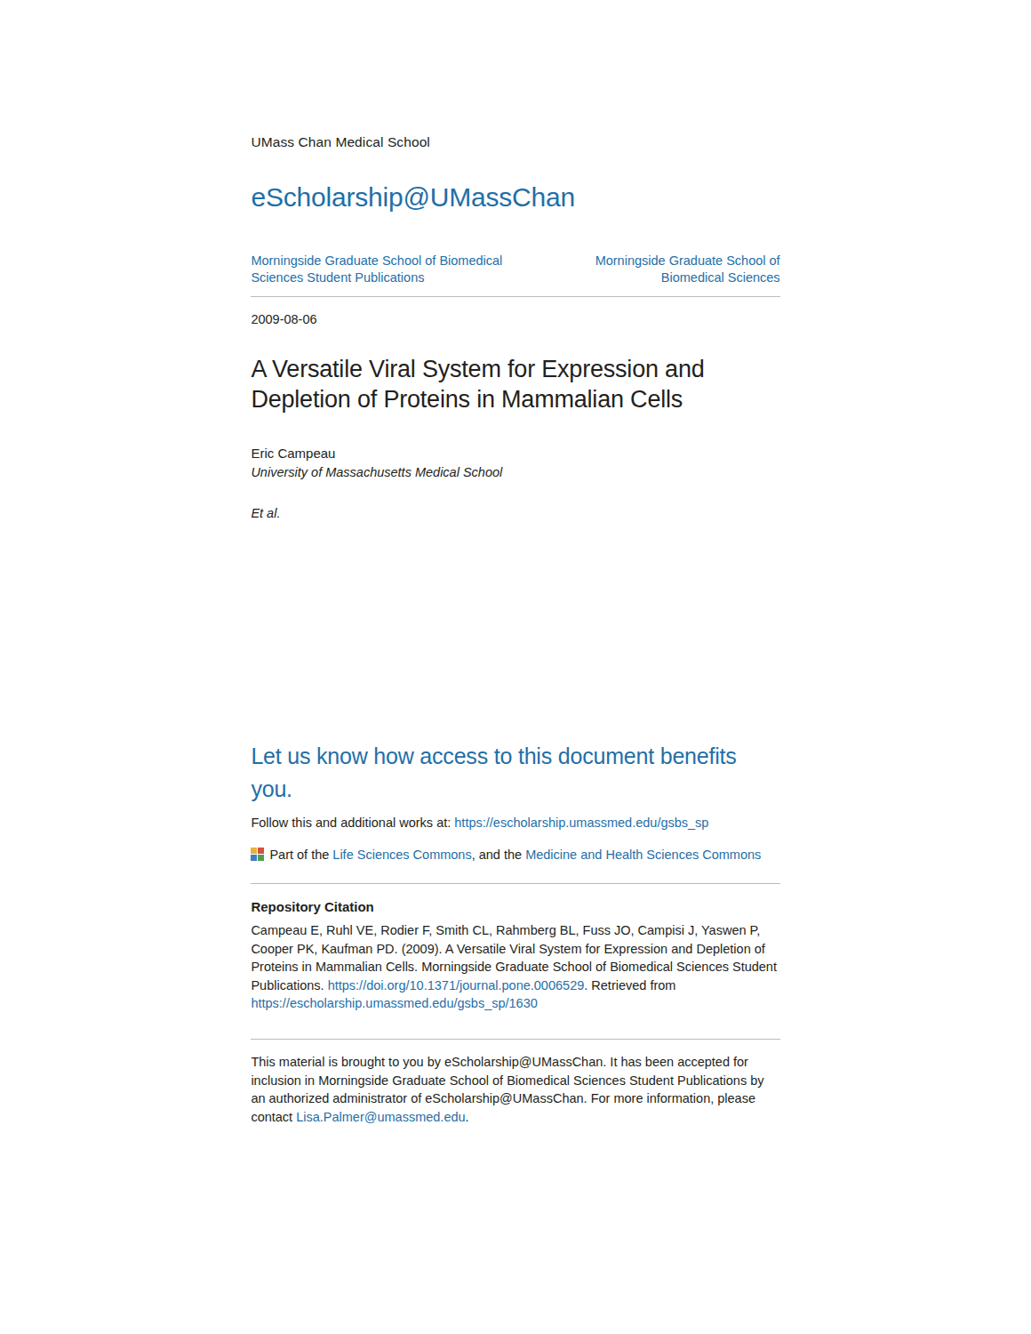UMass Chan Medical School
eScholarship@UMassChan
Morningside Graduate School of Biomedical Sciences Student Publications
Morningside Graduate School of Biomedical Sciences
2009-08-06
A Versatile Viral System for Expression and Depletion of Proteins in Mammalian Cells
Eric Campeau
University of Massachusetts Medical School
Et al.
Let us know how access to this document benefits you.
Follow this and additional works at: https://escholarship.umassmed.edu/gsbs_sp
Part of the Life Sciences Commons, and the Medicine and Health Sciences Commons
Repository Citation
Campeau E, Ruhl VE, Rodier F, Smith CL, Rahmberg BL, Fuss JO, Campisi J, Yaswen P, Cooper PK, Kaufman PD. (2009). A Versatile Viral System for Expression and Depletion of Proteins in Mammalian Cells. Morningside Graduate School of Biomedical Sciences Student Publications. https://doi.org/10.1371/journal.pone.0006529. Retrieved from https://escholarship.umassmed.edu/gsbs_sp/1630
This material is brought to you by eScholarship@UMassChan. It has been accepted for inclusion in Morningside Graduate School of Biomedical Sciences Student Publications by an authorized administrator of eScholarship@UMassChan. For more information, please contact Lisa.Palmer@umassmed.edu.